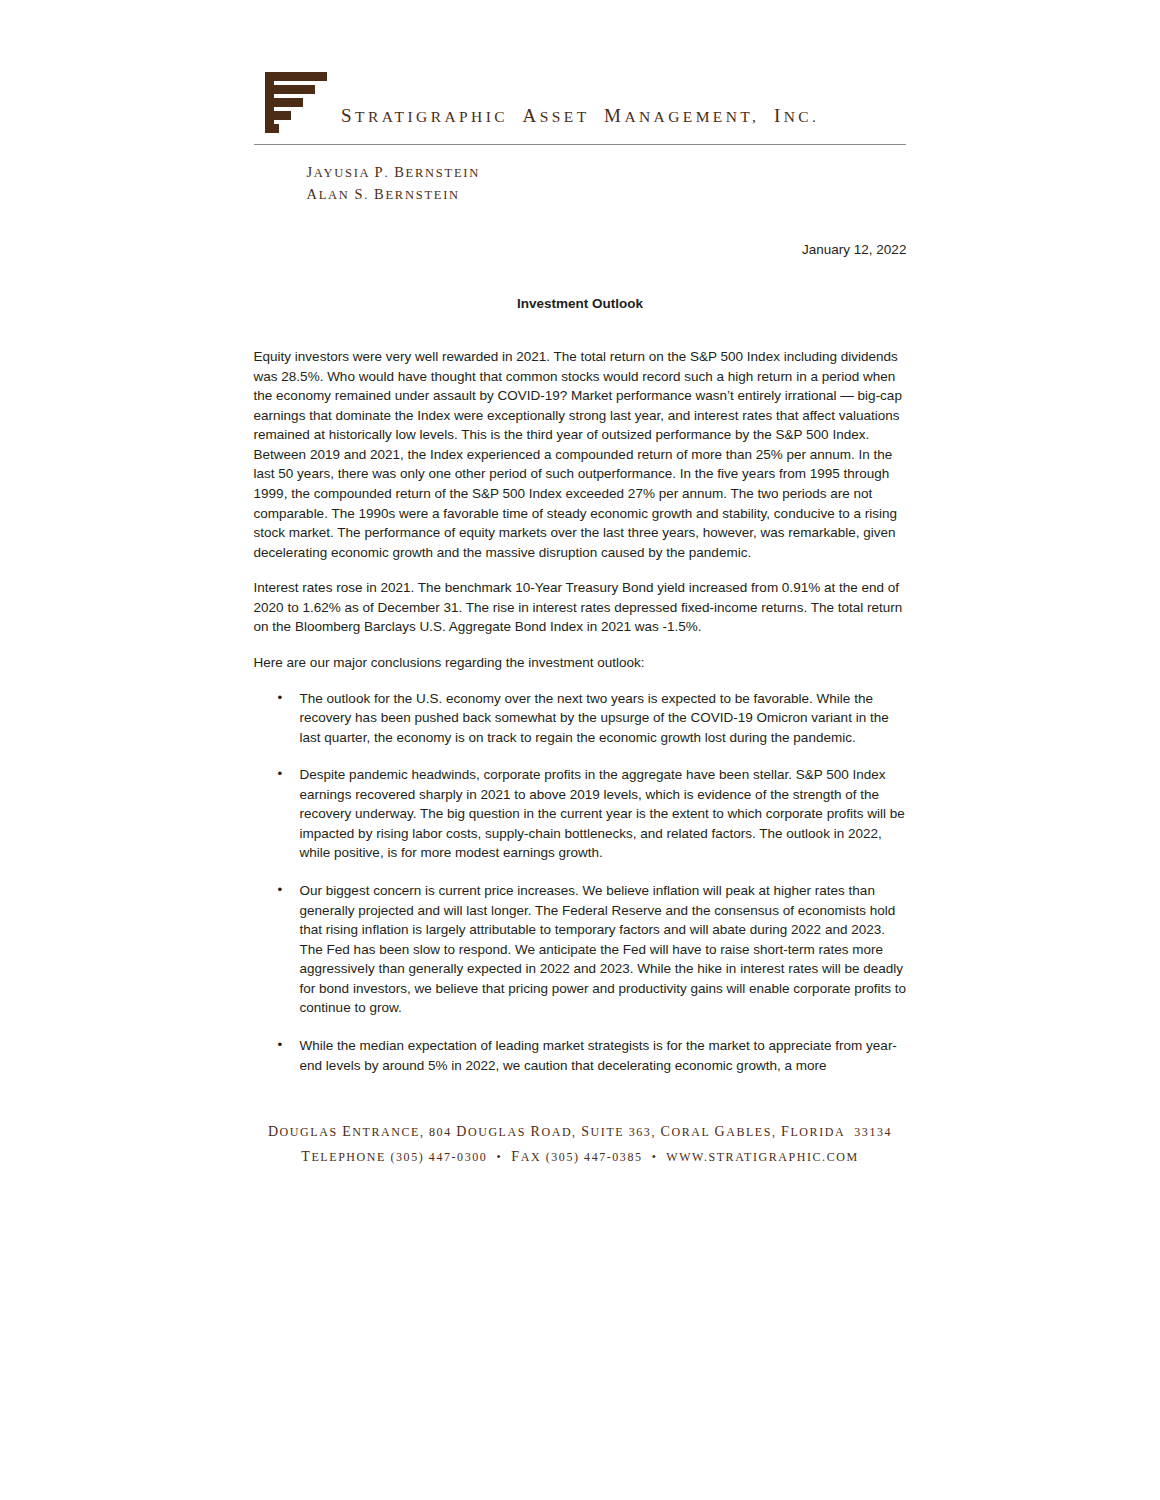Stratigraphic Asset Management, Inc.
Jayusia P. Bernstein
Alan S. Bernstein
January 12, 2022
Investment Outlook
Equity investors were very well rewarded in 2021. The total return on the S&P 500 Index including dividends was 28.5%. Who would have thought that common stocks would record such a high return in a period when the economy remained under assault by COVID-19? Market performance wasn’t entirely irrational — big-cap earnings that dominate the Index were exceptionally strong last year, and interest rates that affect valuations remained at historically low levels. This is the third year of outsized performance by the S&P 500 Index. Between 2019 and 2021, the Index experienced a compounded return of more than 25% per annum. In the last 50 years, there was only one other period of such outperformance. In the five years from 1995 through 1999, the compounded return of the S&P 500 Index exceeded 27% per annum. The two periods are not comparable. The 1990s were a favorable time of steady economic growth and stability, conducive to a rising stock market. The performance of equity markets over the last three years, however, was remarkable, given decelerating economic growth and the massive disruption caused by the pandemic.
Interest rates rose in 2021. The benchmark 10-Year Treasury Bond yield increased from 0.91% at the end of 2020 to 1.62% as of December 31. The rise in interest rates depressed fixed-income returns. The total return on the Bloomberg Barclays U.S. Aggregate Bond Index in 2021 was -1.5%.
Here are our major conclusions regarding the investment outlook:
The outlook for the U.S. economy over the next two years is expected to be favorable. While the recovery has been pushed back somewhat by the upsurge of the COVID-19 Omicron variant in the last quarter, the economy is on track to regain the economic growth lost during the pandemic.
Despite pandemic headwinds, corporate profits in the aggregate have been stellar. S&P 500 Index earnings recovered sharply in 2021 to above 2019 levels, which is evidence of the strength of the recovery underway. The big question in the current year is the extent to which corporate profits will be impacted by rising labor costs, supply-chain bottlenecks, and related factors. The outlook in 2022, while positive, is for more modest earnings growth.
Our biggest concern is current price increases. We believe inflation will peak at higher rates than generally projected and will last longer. The Federal Reserve and the consensus of economists hold that rising inflation is largely attributable to temporary factors and will abate during 2022 and 2023. The Fed has been slow to respond. We anticipate the Fed will have to raise short-term rates more aggressively than generally expected in 2022 and 2023. While the hike in interest rates will be deadly for bond investors, we believe that pricing power and productivity gains will enable corporate profits to continue to grow.
While the median expectation of leading market strategists is for the market to appreciate from year-end levels by around 5% in 2022, we caution that decelerating economic growth, a more
Douglas Entrance, 804 Douglas Road, Suite 363, Coral Gables, Florida 33134
Telephone (305) 447-0300 • Fax (305) 447-0385 • www.stratigraphic.com